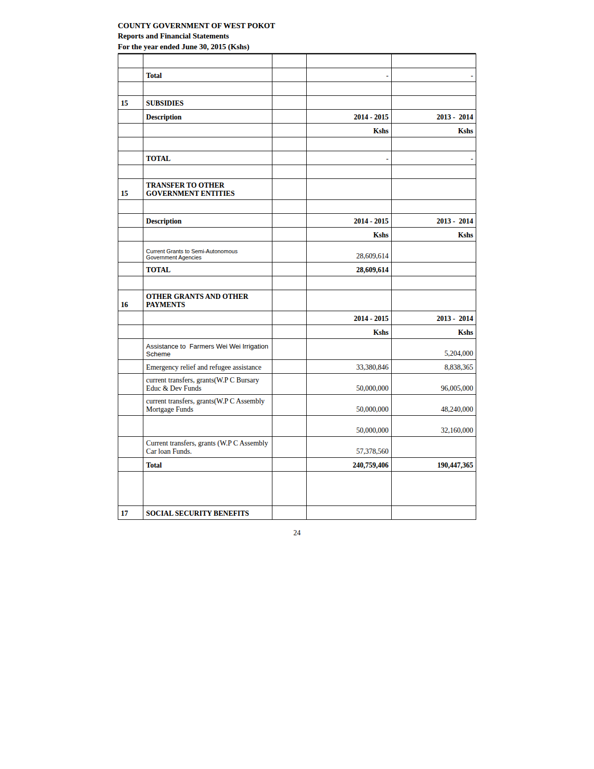COUNTY GOVERNMENT OF WEST POKOT
Reports and Financial Statements
For the year ended June 30, 2015 (Kshs)
| | Total | | - | - |
| 15 | SUBSIDIES | | | |
| | Description | | 2014 - 2015 | 2013 - 2014 |
| | | | Kshs | Kshs |
| | TOTAL | | - | - |
| 15 | TRANSFER TO OTHER GOVERNMENT ENTITIES | | | |
| | Description | | 2014 - 2015 | 2013 - 2014 |
| | | | Kshs | Kshs |
| | Current Grants to Semi-Autonomous Government Agencies | | 28,609,614 | |
| | TOTAL | | 28,609,614 | |
| 16 | OTHER GRANTS AND OTHER PAYMENTS | | | |
| | | | 2014 - 2015 | 2013 - 2014 |
| | | | Kshs | Kshs |
| | Assistance to Farmers Wei Wei Irrigation Scheme | | | 5,204,000 |
| | Emergency relief and refugee assistance | | 33,380,846 | 8,838,365 |
| | current transfers, grants(W.P C Bursary Educ & Dev Funds | | 50,000,000 | 96,005,000 |
| | current transfers, grants(W.P C Assembly Mortgage Funds | | 50,000,000 | 48,240,000 |
| | | | 50,000,000 | 32,160,000 |
| | Current transfers, grants (W.P C Assembly Car loan Funds. | | 57,378,560 | |
| | Total | | 240,759,406 | 190,447,365 |
| 17 | SOCIAL SECURITY BENEFITS | | | |
24